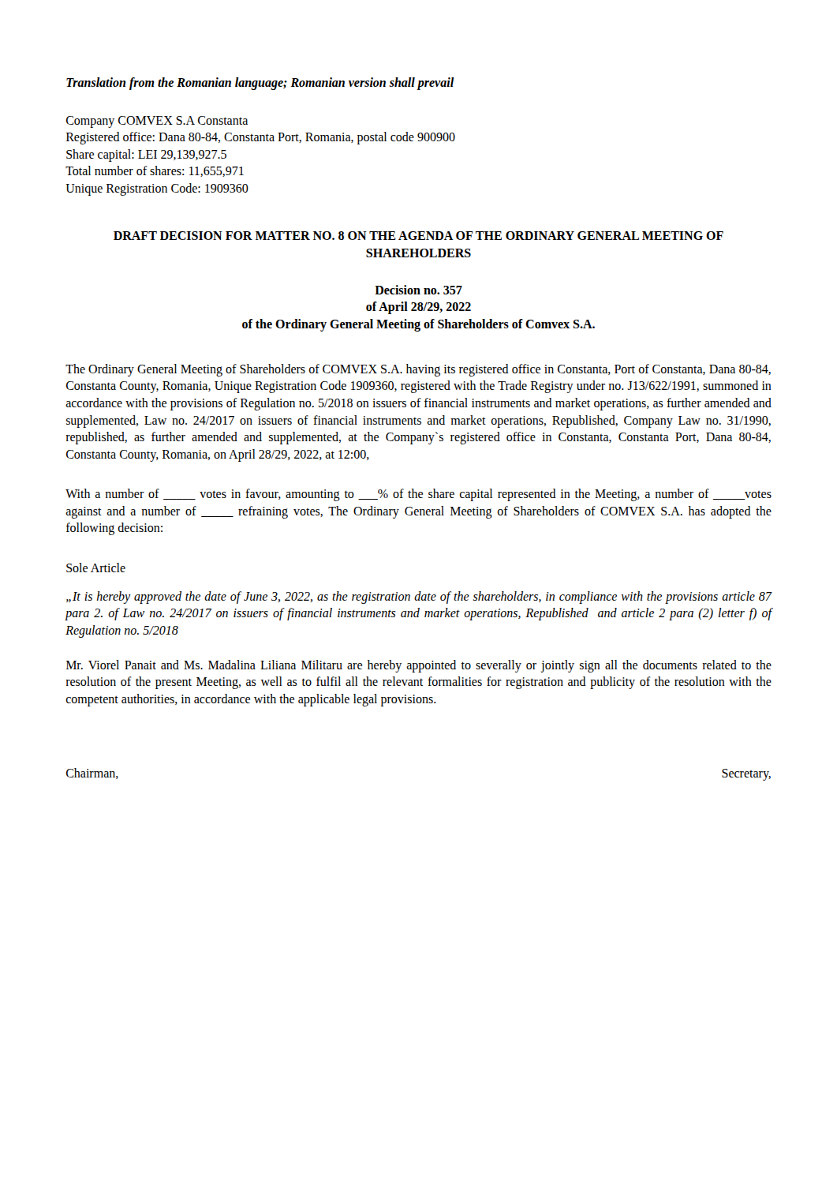Translation from the Romanian language; Romanian version shall prevail
Company COMVEX S.A Constanta
Registered office: Dana 80-84, Constanta Port, Romania, postal code 900900
Share capital: LEI 29,139,927.5
Total number of shares: 11,655,971
Unique Registration Code: 1909360
Draft decision for matter no. 8 on the agenda of the ordinary general meeting of shareholders
Decision no. 357
of April 28/29, 2022
of the Ordinary General Meeting of Shareholders of Comvex S.A.
The Ordinary General Meeting of Shareholders of COMVEX S.A. having its registered office in Constanta, Port of Constanta, Dana 80-84, Constanta County, Romania, Unique Registration Code 1909360, registered with the Trade Registry under no. J13/622/1991, summoned in accordance with the provisions of Regulation no. 5/2018 on issuers of financial instruments and market operations, as further amended and supplemented, Law no. 24/2017 on issuers of financial instruments and market operations, Republished, Company Law no. 31/1990, republished, as further amended and supplemented, at the Company`s registered office in Constanta, Constanta Port, Dana 80-84, Constanta County, Romania, on April 28/29, 2022, at 12:00,
With a number of _____ votes in favour, amounting to ___% of the share capital represented in the Meeting, a number of _____votes against and a number of _____ refraining votes, The Ordinary General Meeting of Shareholders of COMVEX S.A. has adopted the following decision:
Sole Article
„It is hereby approved the date of June 3, 2022, as the registration date of the shareholders, in compliance with the provisions article 87 para 2. of Law no. 24/2017 on issuers of financial instruments and market operations, Republished and article 2 para (2) letter f) of Regulation no. 5/2018
Mr. Viorel Panait and Ms. Madalina Liliana Militaru are hereby appointed to severally or jointly sign all the documents related to the resolution of the present Meeting, as well as to fulfil all the relevant formalities for registration and publicity of the resolution with the competent authorities, in accordance with the applicable legal provisions.
Chairman, Secretary,